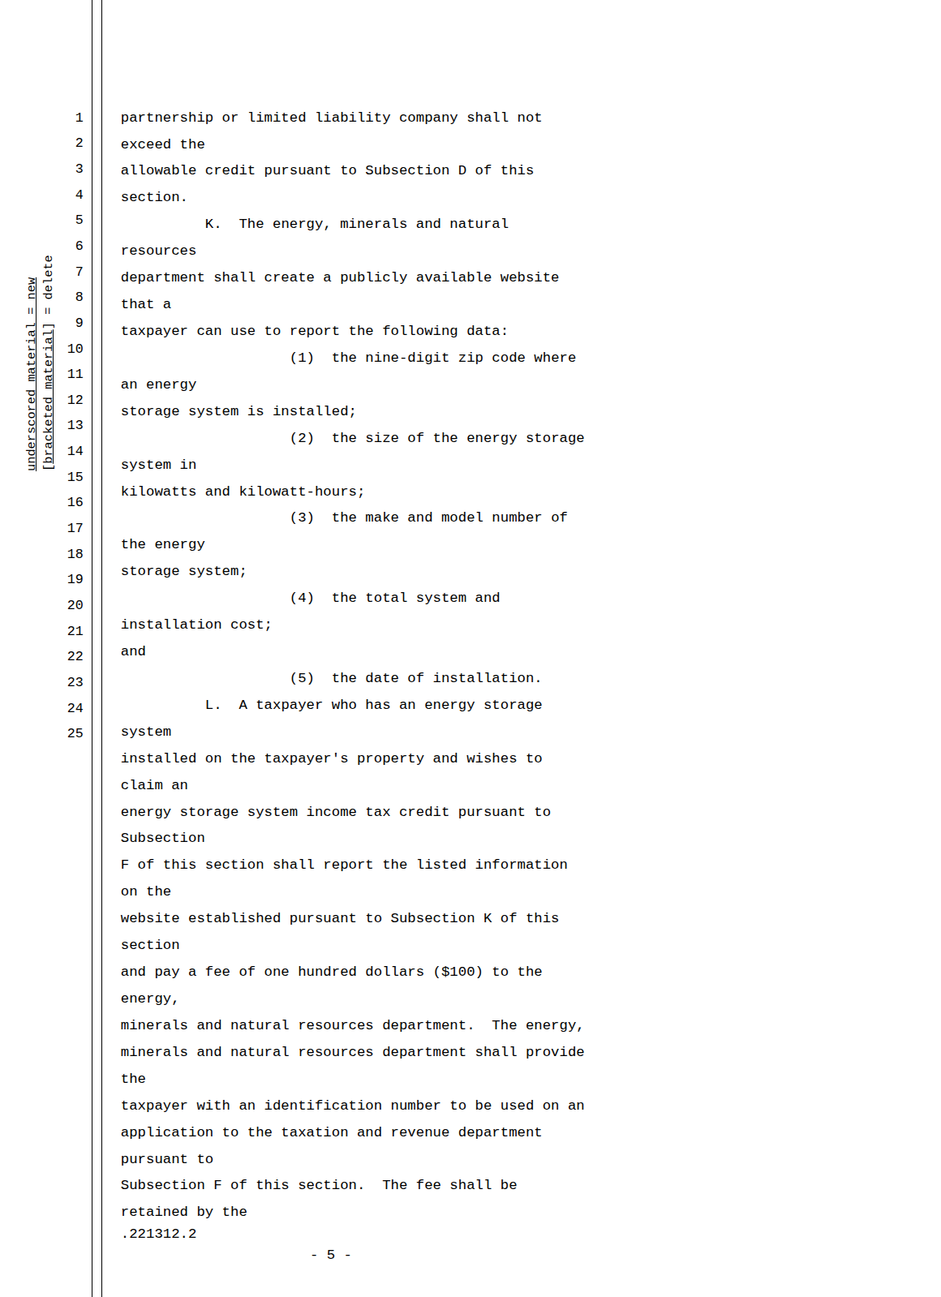1
2
3
4
5
6
7
8
9
10
11
12
13
14
15
16
17
18
19
20
21
22
23
24
25
underscored material = new [bracketed material] = delete
partnership or limited liability company shall not exceed the
allowable credit pursuant to Subsection D of this section.
K. The energy, minerals and natural resources
department shall create a publicly available website that a
taxpayer can use to report the following data:
(1) the nine-digit zip code where an energy
storage system is installed;
(2) the size of the energy storage system in
kilowatts and kilowatt-hours;
(3) the make and model number of the energy
storage system;
(4) the total system and installation cost;
and
(5) the date of installation.
L. A taxpayer who has an energy storage system
installed on the taxpayer's property and wishes to claim an
energy storage system income tax credit pursuant to Subsection
F of this section shall report the listed information on the
website established pursuant to Subsection K of this section
and pay a fee of one hundred dollars ($100) to the energy,
minerals and natural resources department. The energy,
minerals and natural resources department shall provide the
taxpayer with an identification number to be used on an
application to the taxation and revenue department pursuant to
Subsection F of this section. The fee shall be retained by the
.221312.2
- 5 -